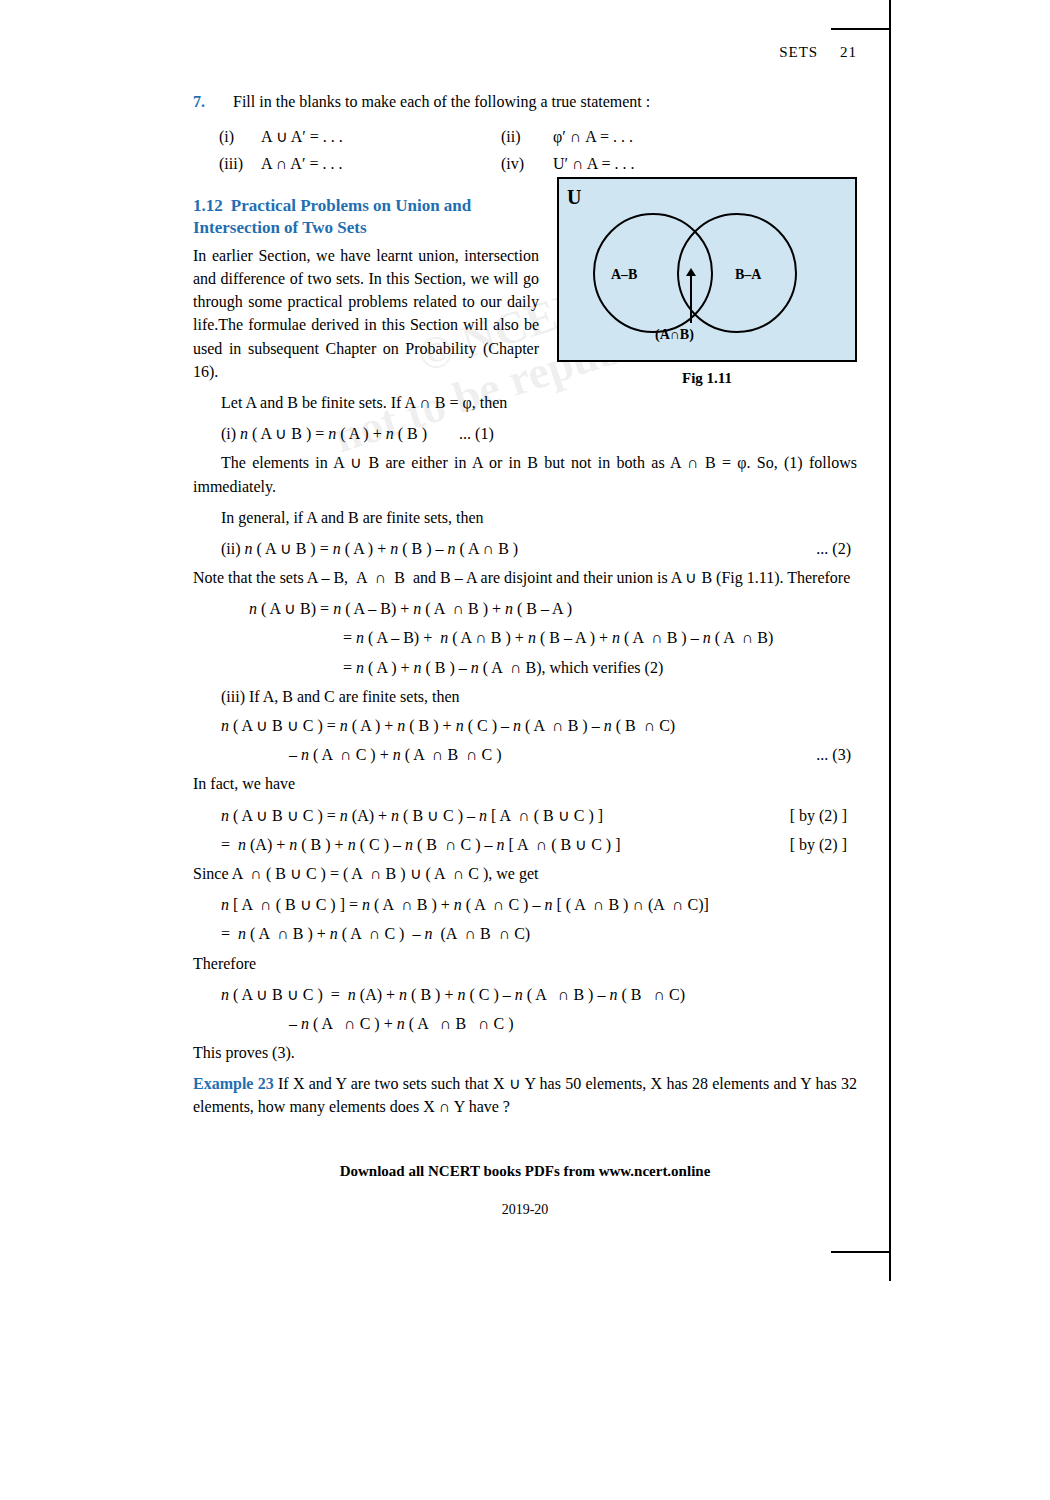© NCERT
not to be republished
SETS 21
7.
Fill in the blanks to make each of the following a true statement :
| (i) | A ∪ A′ = . . . | (ii) | φ′ ∩ A = . . . |
| (iii) | A ∩ A′ = . . . | (iv) | U′ ∩ A = . . . |
U
A–B B–A
(A∩B)
Fig 1.11
1.12 Practical Problems on Union and Intersection of Two Sets
In earlier Section, we have learnt union, intersection and difference of two sets. In this Section, we will go through some practical problems related to our daily life.The formulae derived in this Section will also be used in subsequent Chapter on Probability (Chapter 16).
Let A and B be finite sets. If A ∩ B = φ, then
(i) n ( A ∪ B ) = n ( A ) + n ( B ) ... (1)
The elements in A ∪ B are either in A or in B but not in both as A ∩ B = φ. So, (1) follows immediately.
In general, if A and B are finite sets, then
(ii) n ( A ∪ B ) = n ( A ) + n ( B ) – n ( A ∩ B ) ... (2)
Note that the sets A – B, A ∩ B and B – A are disjoint and their union is A ∪ B (Fig 1.11). Therefore
n ( A ∪ B) = n ( A – B) + n ( A ∩ B ) + n ( B – A )
= n ( A – B) + n ( A ∩ B ) + n ( B – A ) + n ( A ∩ B ) – n ( A ∩ B)
= n ( A ) + n ( B ) – n ( A ∩ B), which verifies (2)
(iii) If A, B and C are finite sets, then
n ( A ∪ B ∪ C ) = n ( A ) + n ( B ) + n ( C ) – n ( A ∩ B ) – n ( B ∩ C)
– n ( A ∩ C ) + n ( A ∩ B ∩ C ) ... (3)
In fact, we have
n ( A ∪ B ∪ C ) = n (A) + n ( B ∪ C ) – n [ A ∩ ( B ∪ C ) ] [ by (2) ]
= n (A) + n ( B ) + n ( C ) – n ( B ∩ C ) – n [ A ∩ ( B ∪ C ) ] [ by (2) ]
Since A ∩ ( B ∪ C ) = ( A ∩ B ) ∪ ( A ∩ C ), we get
n [ A ∩ ( B ∪ C ) ] = n ( A ∩ B ) + n ( A ∩ C ) – n [ ( A ∩ B ) ∩ (A ∩ C)]
= n ( A ∩ B ) + n ( A ∩ C ) – n (A ∩ B ∩ C)
Therefore
n ( A ∪ B ∪ C ) = n (A) + n ( B ) + n ( C ) – n ( A ∩ B ) – n ( B ∩ C)
– n ( A ∩ C ) + n ( A ∩ B ∩ C )
This proves (3).
Example 23 If X and Y are two sets such that X ∪ Y has 50 elements, X has 28 elements and Y has 32 elements, how many elements does X ∩ Y have ?
Download all NCERT books PDFs from www.ncert.online
2019-20